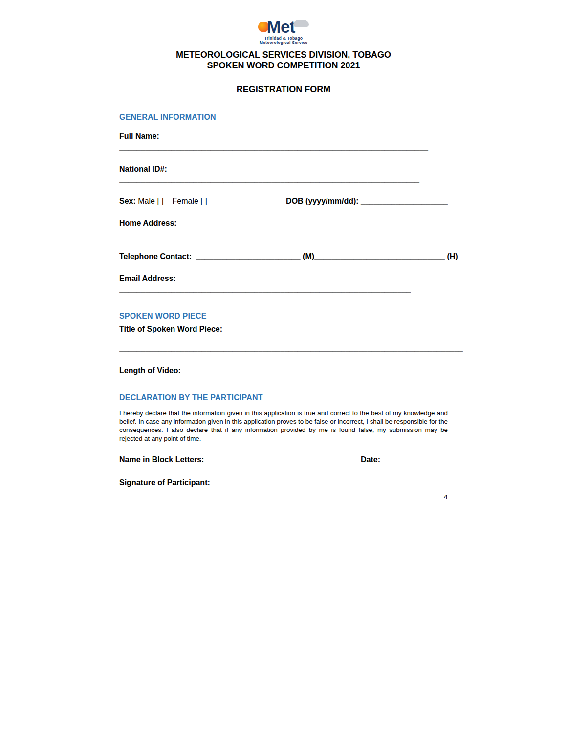Met
Trinidad & Tobago
Meteorological Service
METEOROLOGICAL SERVICES DIVISION, TOBAGO
SPOKEN WORD COMPETITION 2021
REGISTRATION FORM
GENERAL INFORMATION
Full Name: _______________________________________________________________________
National ID#: _____________________________________________________________________
Sex: Male [ ] Female [ ] DOB (yyyy/mm/dd): ____________________
Home Address:
_______________________________________________________________________________
Telephone Contact: ________________________ (M) ______________________________ (H)
Email Address: ___________________________________________________________________
SPOKEN WORD PIECE
Title of Spoken Word Piece:
_______________________________________________________________________________
Length of Video: _______________
DECLARATION BY THE PARTICIPANT
I hereby declare that the information given in this application is true and correct to the best of my knowledge and belief. In case any information given in this application proves to be false or incorrect, I shall be responsible for the consequences. I also declare that if any information provided by me is found false, my submission may be rejected at any point of time.
Name in Block Letters: _________________________________ Date: _______________
Signature of Participant: _________________________________
4